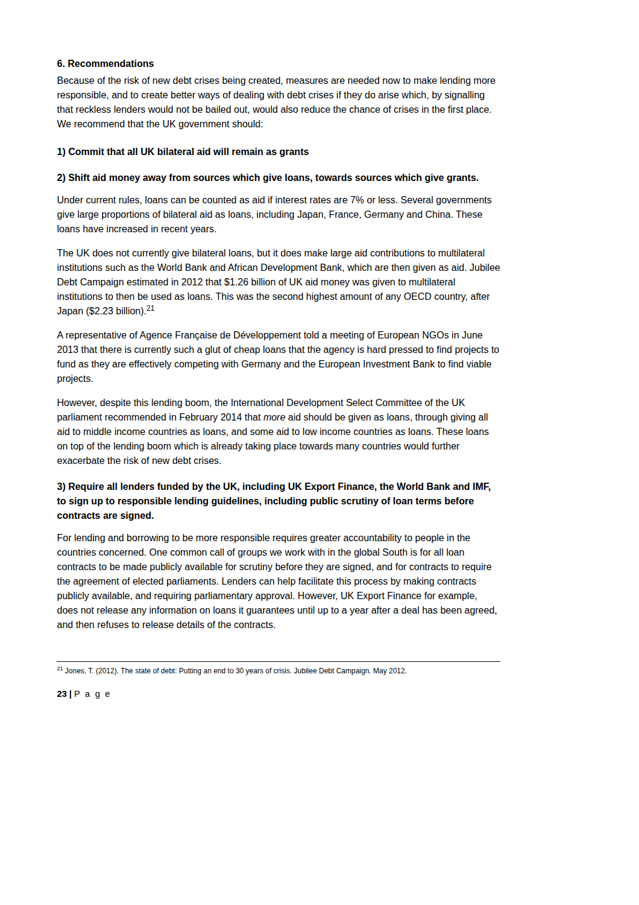6. Recommendations
Because of the risk of new debt crises being created, measures are needed now to make lending more responsible, and to create better ways of dealing with debt crises if they do arise which, by signalling that reckless lenders would not be bailed out, would also reduce the chance of crises in the first place. We recommend that the UK government should:
1) Commit that all UK bilateral aid will remain as grants
2) Shift aid money away from sources which give loans, towards sources which give grants.
Under current rules, loans can be counted as aid if interest rates are 7% or less. Several governments give large proportions of bilateral aid as loans, including Japan, France, Germany and China. These loans have increased in recent years.
The UK does not currently give bilateral loans, but it does make large aid contributions to multilateral institutions such as the World Bank and African Development Bank, which are then given as aid. Jubilee Debt Campaign estimated in 2012 that $1.26 billion of UK aid money was given to multilateral institutions to then be used as loans. This was the second highest amount of any OECD country, after Japan ($2.23 billion).21
A representative of Agence Française de Développement told a meeting of European NGOs in June 2013 that there is currently such a glut of cheap loans that the agency is hard pressed to find projects to fund as they are effectively competing with Germany and the European Investment Bank to find viable projects.
However, despite this lending boom, the International Development Select Committee of the UK parliament recommended in February 2014 that more aid should be given as loans, through giving all aid to middle income countries as loans, and some aid to low income countries as loans. These loans on top of the lending boom which is already taking place towards many countries would further exacerbate the risk of new debt crises.
3) Require all lenders funded by the UK, including UK Export Finance, the World Bank and IMF, to sign up to responsible lending guidelines, including public scrutiny of loan terms before contracts are signed.
For lending and borrowing to be more responsible requires greater accountability to people in the countries concerned. One common call of groups we work with in the global South is for all loan contracts to be made publicly available for scrutiny before they are signed, and for contracts to require the agreement of elected parliaments. Lenders can help facilitate this process by making contracts publicly available, and requiring parliamentary approval. However, UK Export Finance for example, does not release any information on loans it guarantees until up to a year after a deal has been agreed, and then refuses to release details of the contracts.
21 Jones, T. (2012). The state of debt: Putting an end to 30 years of crisis. Jubilee Debt Campaign. May 2012.
23 | P a g e